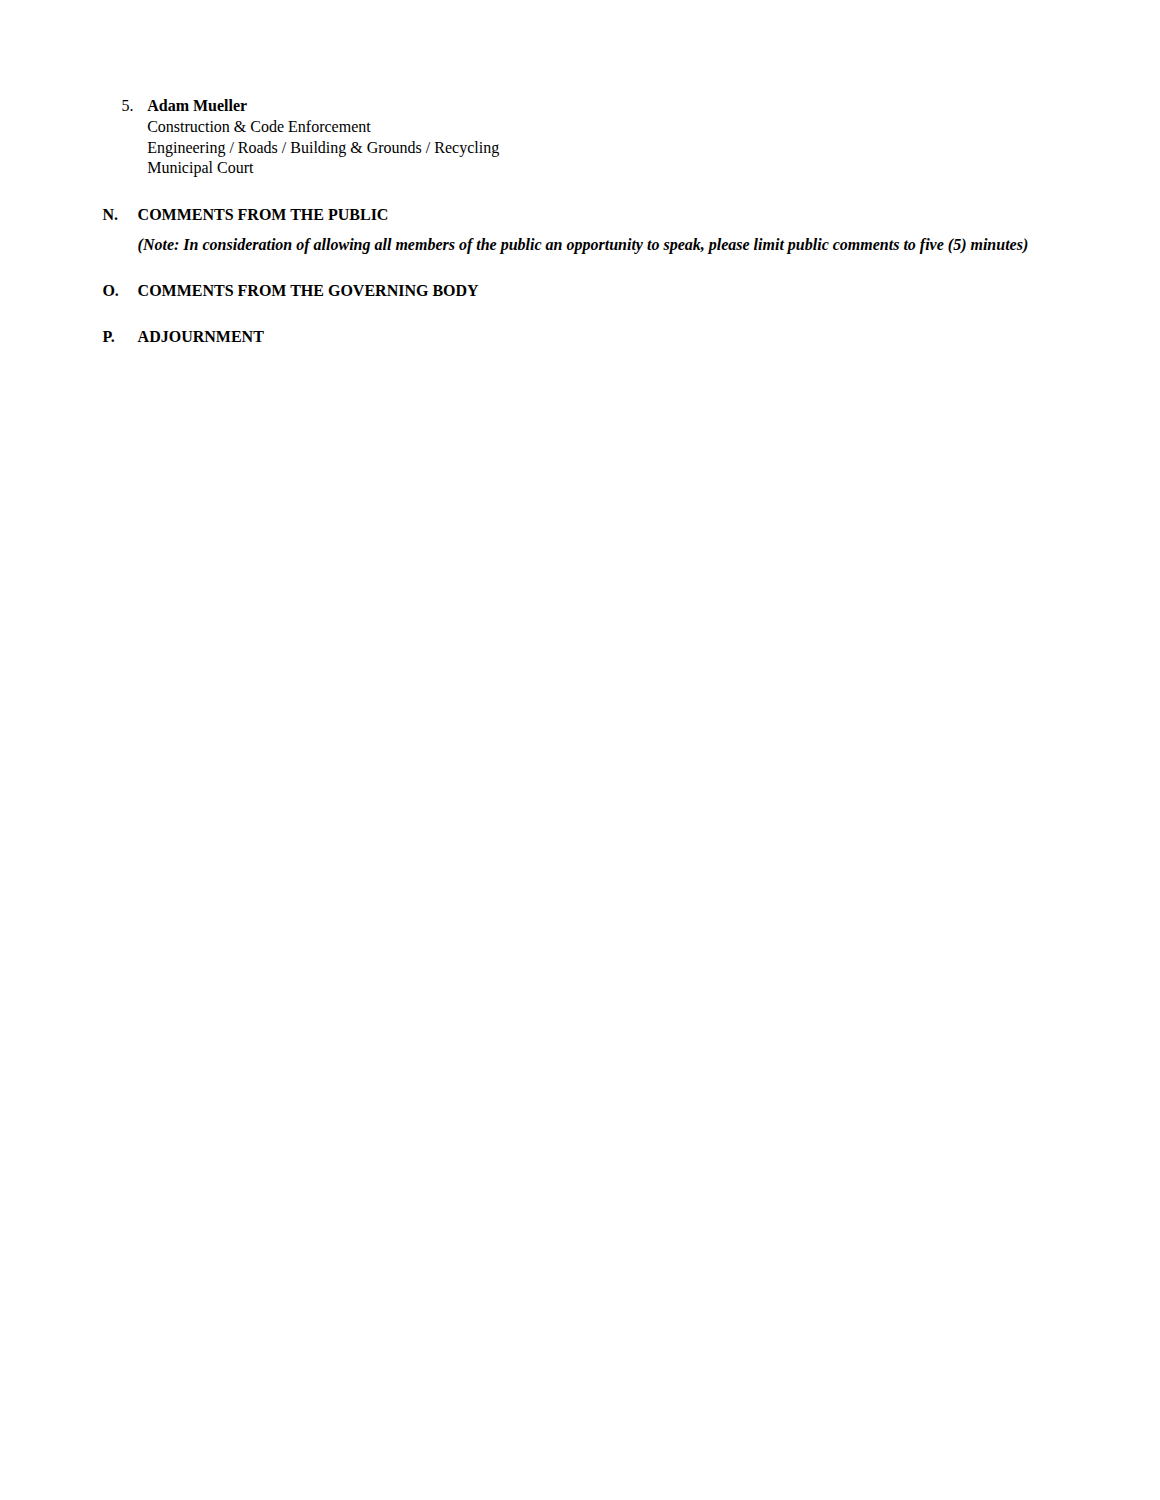5.
Adam Mueller
Construction & Code Enforcement
Engineering / Roads / Building & Grounds / Recycling
Municipal Court
N.
Comments from the Public
(Note: In consideration of allowing all members of the public an opportunity to speak, please limit public comments to five (5) minutes)
O.
Comments from the Governing Body
P.
Adjournment